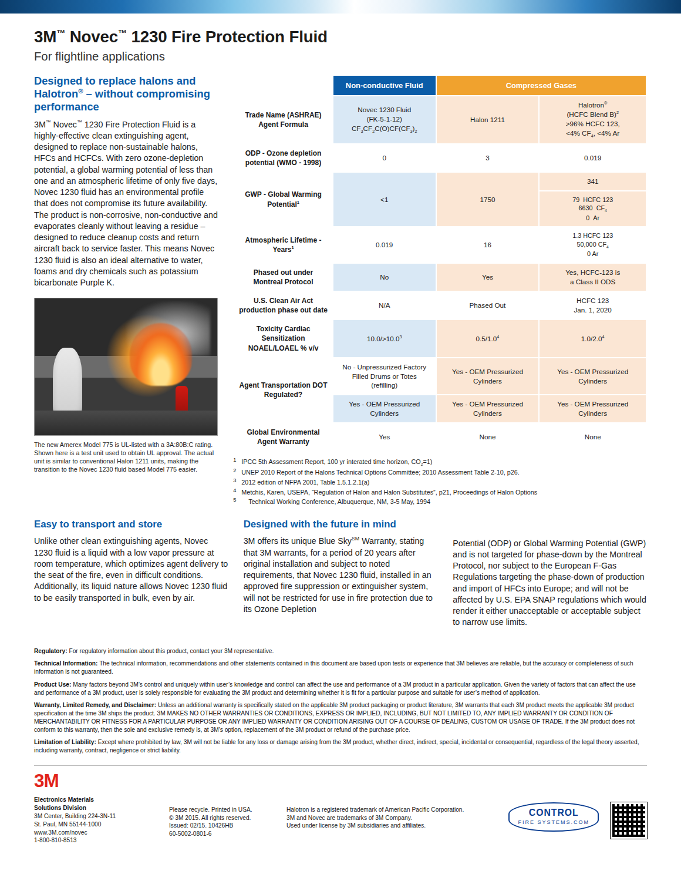3M™ Novec™ 1230 Fire Protection Fluid
For flightline applications
Designed to replace halons and Halotron® – without compromising performance
3M™ Novec™ 1230 Fire Protection Fluid is a highly-effective clean extinguishing agent, designed to replace non-sustainable halons, HFCs and HCFCs. With zero ozone-depletion potential, a global warming potential of less than one and an atmospheric lifetime of only five days, Novec 1230 fluid has an environmental profile that does not compromise its future availability. The product is non-corrosive, non-conductive and evaporates cleanly without leaving a residue – designed to reduce cleanup costs and return aircraft back to service faster. This means Novec 1230 fluid is also an ideal alternative to water, foams and dry chemicals such as potassium bicarbonate Purple K.
The new Amerex Model 775 is UL-listed with a 3A:80B:C rating. Shown here is a test unit used to obtain UL approval. The actual unit is similar to conventional Halon 1211 units, making the transition to the Novec 1230 fluid based Model 775 easier.
| | Non-conductive Fluid | Compressed Gases |
| --- | --- | --- |
| Trade Name (ASHRAE) Agent Formula | Novec 1230 Fluid (FK-5-1-12) CF 3 CF 2 C(O)CF(CF 3 ) 2 | Halon 1211 | Halotron ® (HCFC Blend B) 2 >96% HCFC 123, <4% CF 4 , <4% Ar |
| ODP - Ozone depletion potential (WMO - 1998) | 0 | 3 | 0.019 |
| GWP - Global Warming Potential 1 | <1 | 1750 | 341 |
| 79 HCFC 123 6630 CF 4 0 Ar |
| Atmospheric Lifetime - Years 1 | 0.019 | 16 | 1.3 HCFC 123 50,000 CF 4 0 Ar |
| Phased out under Montreal Protocol | No | Yes | Yes, HCFC-123 is a Class II ODS |
| U.S. Clean Air Act production phase out date | N/A | Phased Out | HCFC 123 Jan. 1, 2020 |
| Toxicity Cardiac Sensitization NOAEL/LOAEL % v/v | 10.0/>10.0 3 | 0.5/1.0 4 | 1.0/2.0 4 |
| Agent Transportation DOT Regulated? | No - Unpressurized Factory Filled Drums or Totes (refilling) | Yes - OEM Pressurized Cylinders | Yes - OEM Pressurized Cylinders |
| Yes - OEM Pressurized Cylinders | Yes - OEM Pressurized Cylinders | Yes - OEM Pressurized Cylinders |
| Global Environmental Agent Warranty | Yes | None | None |
IPCC 5th Assessment Report, 100 yr interated time horizon, CO2=1)
UNEP 2010 Report of the Halons Technical Options Committee; 2010 Assessment Table 2-10, p26.
2012 edition of NFPA 2001, Table 1.5.1.2.1(a)
Metchis, Karen, USEPA, “Regulation of Halon and Halon Substitutes”, p21, Proceedings of Halon Options
Technical Working Conference, Albuquerque, NM, 3-5 May, 1994
Easy to transport and store
Unlike other clean extinguishing agents, Novec 1230 fluid is a liquid with a low vapor pressure at room temperature, which optimizes agent delivery to the seat of the fire, even in difficult conditions. Additionally, its liquid nature allows Novec 1230 fluid to be easily transported in bulk, even by air.
Designed with the future in mind
3M offers its unique Blue SkySM Warranty, stating that 3M warrants, for a period of 20 years after original installation and subject to noted requirements, that Novec 1230 fluid, installed in an approved fire suppression or extinguisher system, will not be restricted for use in fire protection due to its Ozone Depletion
Potential (ODP) or Global Warming Potential (GWP) and is not targeted for phase-down by the Montreal Protocol, nor subject to the European F-Gas Regulations targeting the phase-down of production and import of HFCs into Europe; and will not be affected by U.S. EPA SNAP regulations which would render it either unacceptable or acceptable subject to narrow use limits.
Regulatory: For regulatory information about this product, contact your 3M representative.
Technical Information: The technical information, recommendations and other statements contained in this document are based upon tests or experience that 3M believes are reliable, but the accuracy or completeness of such information is not guaranteed.
Product Use: Many factors beyond 3M’s control and uniquely within user’s knowledge and control can affect the use and performance of a 3M product in a particular application. Given the variety of factors that can affect the use and performance of a 3M product, user is solely responsible for evaluating the 3M product and determining whether it is fit for a particular purpose and suitable for user’s method of application.
Warranty, Limited Remedy, and Disclaimer: Unless an additional warranty is specifically stated on the applicable 3M product packaging or product literature, 3M warrants that each 3M product meets the applicable 3M product specification at the time 3M ships the product. 3M MAKES NO OTHER WARRANTIES OR CONDITIONS, EXPRESS OR IMPLIED, INCLUDING, BUT NOT LIMITED TO, ANY IMPLIED WARRANTY OR CONDITION OF MERCHANTABILITY OR FITNESS FOR A PARTICULAR PURPOSE OR ANY IMPLIED WARRANTY OR CONDITION ARISING OUT OF A COURSE OF DEALING, CUSTOM OR USAGE OF TRADE. If the 3M product does not conform to this warranty, then the sole and exclusive remedy is, at 3M’s option, replacement of the 3M product or refund of the purchase price.
Limitation of Liability: Except where prohibited by law, 3M will not be liable for any loss or damage arising from the 3M product, whether direct, indirect, special, incidental or consequential, regardless of the legal theory asserted, including warranty, contract, negligence or strict liability.
3M
Electronics Materials
Solutions Division
3M Center, Building 224-3N-11
St. Paul, MN 55144-1000
www.3M.com/novec
1-800-810-8513
Please recycle. Printed in USA.
© 3M 2015. All rights reserved.
Issued: 02/15. 10426HB
60-5002-0801-6
Halotron is a registered trademark of American Pacific Corporation.
3M and Novec are trademarks of 3M Company.
Used under license by 3M subsidiaries and affiliates.
CONTROL
FIRE SYSTEMS.COM